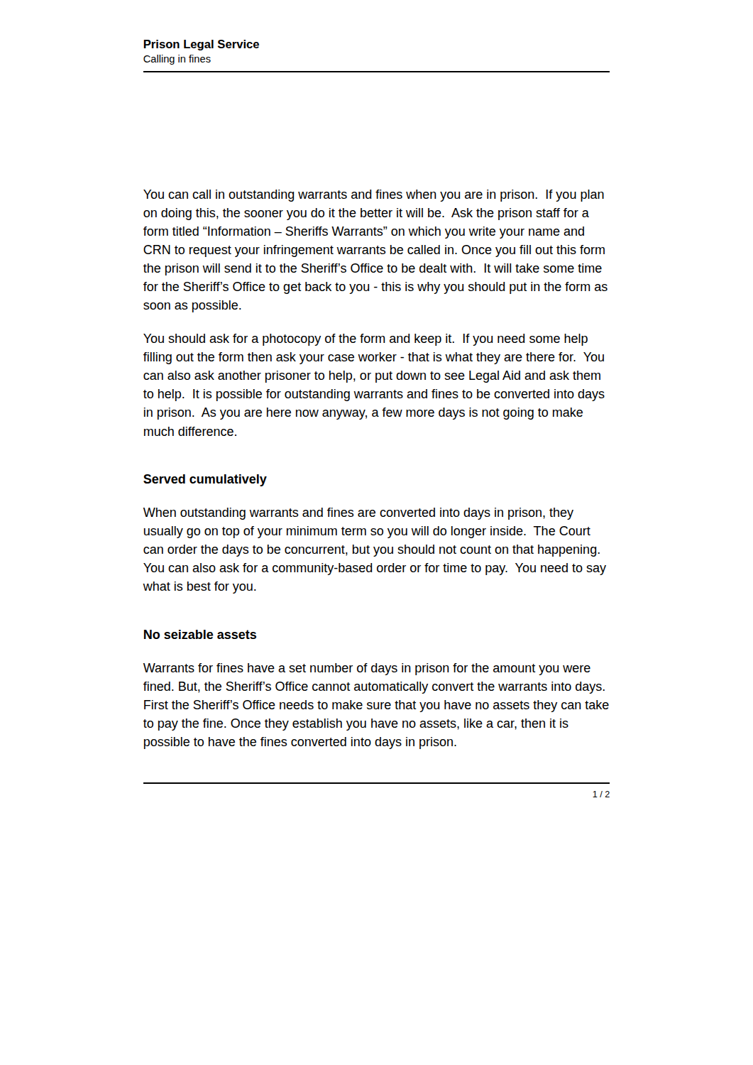Prison Legal Service
Calling in fines
You can call in outstanding warrants and fines when you are in prison. If you plan on doing this, the sooner you do it the better it will be. Ask the prison staff for a form titled “Information – Sheriffs Warrants” on which you write your name and CRN to request your infringement warrants be called in. Once you fill out this form the prison will send it to the Sheriff’s Office to be dealt with. It will take some time for the Sheriff’s Office to get back to you - this is why you should put in the form as soon as possible.
You should ask for a photocopy of the form and keep it. If you need some help filling out the form then ask your case worker - that is what they are there for. You can also ask another prisoner to help, or put down to see Legal Aid and ask them to help. It is possible for outstanding warrants and fines to be converted into days in prison. As you are here now anyway, a few more days is not going to make much difference.
Served cumulatively
When outstanding warrants and fines are converted into days in prison, they usually go on top of your minimum term so you will do longer inside. The Court can order the days to be concurrent, but you should not count on that happening. You can also ask for a community-based order or for time to pay. You need to say what is best for you.
No seizable assets
Warrants for fines have a set number of days in prison for the amount you were fined. But, the Sheriff’s Office cannot automatically convert the warrants into days. First the Sheriff’s Office needs to make sure that you have no assets they can take to pay the fine. Once they establish you have no assets, like a car, then it is possible to have the fines converted into days in prison.
1 / 2